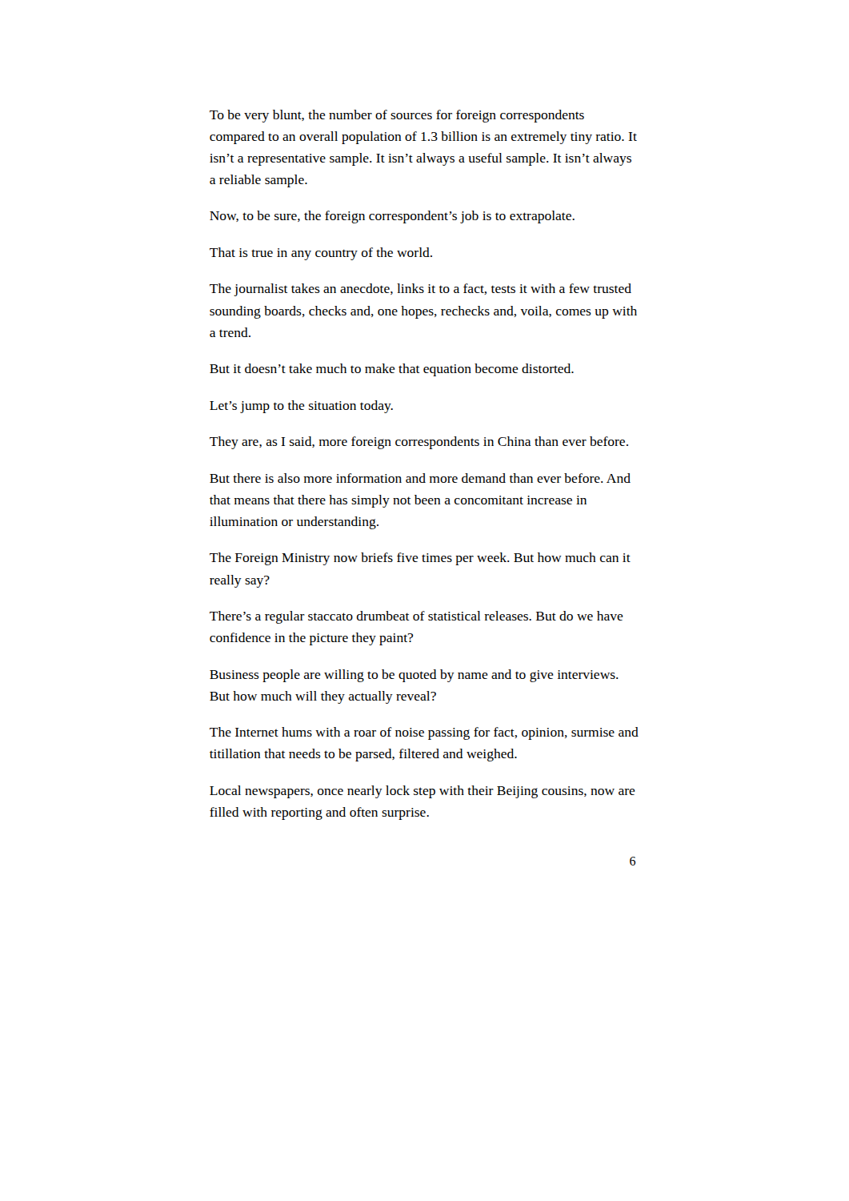To be very blunt, the number of sources for foreign correspondents compared to an overall population of 1.3 billion is an extremely tiny ratio. It isn’t a representative sample. It isn’t always a useful sample. It isn’t always a reliable sample.
Now, to be sure, the foreign correspondent’s job is to extrapolate.
That is true in any country of the world.
The journalist takes an anecdote, links it to a fact, tests it with a few trusted sounding boards, checks and, one hopes, rechecks and, voila, comes up with a trend.
But it doesn’t take much to make that equation become distorted.
Let’s jump to the situation today.
They are, as I said, more foreign correspondents in China than ever before.
But there is also more information and more demand than ever before. And that means that there has simply not been a concomitant increase in illumination or understanding.
The Foreign Ministry now briefs five times per week. But how much can it really say?
There’s a regular staccato drumbeat of statistical releases. But do we have confidence in the picture they paint?
Business people are willing to be quoted by name and to give interviews. But how much will they actually reveal?
The Internet hums with a roar of noise passing for fact, opinion, surmise and titillation that needs to be parsed, filtered and weighed.
Local newspapers, once nearly lock step with their Beijing cousins, now are filled with reporting and often surprise.
6